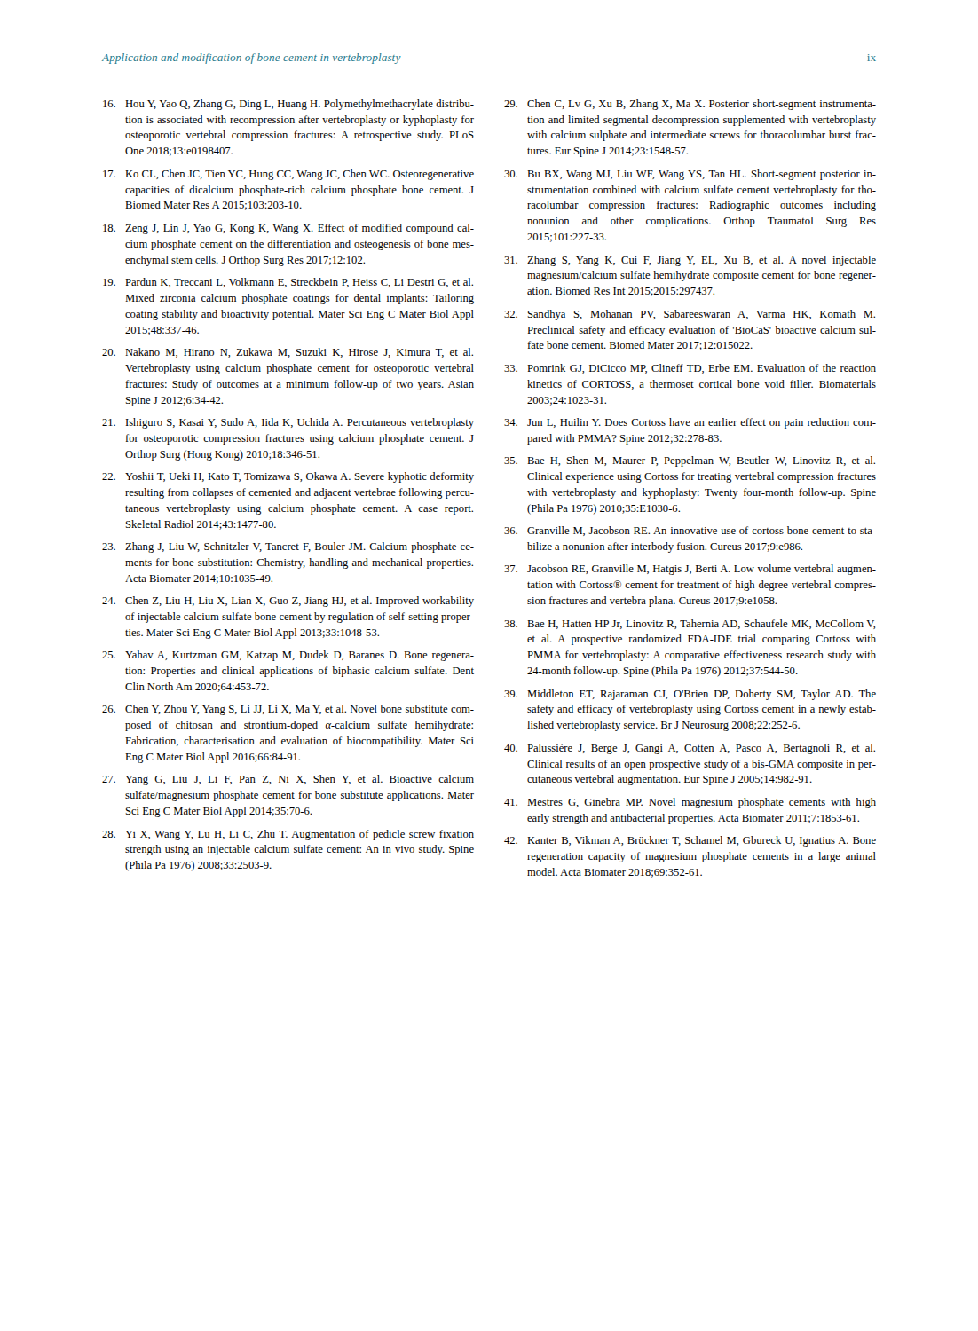Application and modification of bone cement in vertebroplasty
ix
Hou Y, Yao Q, Zhang G, Ding L, Huang H. Polymethylmethacrylate distribution is associated with recompression after vertebroplasty or kyphoplasty for osteoporotic vertebral compression fractures: A retrospective study. PLoS One 2018;13:e0198407.
Ko CL, Chen JC, Tien YC, Hung CC, Wang JC, Chen WC. Osteoregenerative capacities of dicalcium phosphate-rich calcium phosphate bone cement. J Biomed Mater Res A 2015;103:203-10.
Zeng J, Lin J, Yao G, Kong K, Wang X. Effect of modified compound calcium phosphate cement on the differentiation and osteogenesis of bone mesenchymal stem cells. J Orthop Surg Res 2017;12:102.
Pardun K, Treccani L, Volkmann E, Streckbein P, Heiss C, Li Destri G, et al. Mixed zirconia calcium phosphate coatings for dental implants: Tailoring coating stability and bioactivity potential. Mater Sci Eng C Mater Biol Appl 2015;48:337-46.
Nakano M, Hirano N, Zukawa M, Suzuki K, Hirose J, Kimura T, et al. Vertebroplasty using calcium phosphate cement for osteoporotic vertebral fractures: Study of outcomes at a minimum follow-up of two years. Asian Spine J 2012;6:34-42.
Ishiguro S, Kasai Y, Sudo A, Iida K, Uchida A. Percutaneous vertebroplasty for osteoporotic compression fractures using calcium phosphate cement. J Orthop Surg (Hong Kong) 2010;18:346-51.
Yoshii T, Ueki H, Kato T, Tomizawa S, Okawa A. Severe kyphotic deformity resulting from collapses of cemented and adjacent vertebrae following percutaneous vertebroplasty using calcium phosphate cement. A case report. Skeletal Radiol 2014;43:1477-80.
Zhang J, Liu W, Schnitzler V, Tancret F, Bouler JM. Calcium phosphate cements for bone substitution: Chemistry, handling and mechanical properties. Acta Biomater 2014;10:1035-49.
Chen Z, Liu H, Liu X, Lian X, Guo Z, Jiang HJ, et al. Improved workability of injectable calcium sulfate bone cement by regulation of self-setting properties. Mater Sci Eng C Mater Biol Appl 2013;33:1048-53.
Yahav A, Kurtzman GM, Katzap M, Dudek D, Baranes D. Bone regeneration: Properties and clinical applications of biphasic calcium sulfate. Dent Clin North Am 2020;64:453-72.
Chen Y, Zhou Y, Yang S, Li JJ, Li X, Ma Y, et al. Novel bone substitute composed of chitosan and strontium-doped α-calcium sulfate hemihydrate: Fabrication, characterisation and evaluation of biocompatibility. Mater Sci Eng C Mater Biol Appl 2016;66:84-91.
Yang G, Liu J, Li F, Pan Z, Ni X, Shen Y, et al. Bioactive calcium sulfate/magnesium phosphate cement for bone substitute applications. Mater Sci Eng C Mater Biol Appl 2014;35:70-6.
Yi X, Wang Y, Lu H, Li C, Zhu T. Augmentation of pedicle screw fixation strength using an injectable calcium sulfate cement: An in vivo study. Spine (Phila Pa 1976) 2008;33:2503-9.
Chen C, Lv G, Xu B, Zhang X, Ma X. Posterior short-segment instrumentation and limited segmental decompression supplemented with vertebroplasty with calcium sulphate and intermediate screws for thoracolumbar burst fractures. Eur Spine J 2014;23:1548-57.
Bu BX, Wang MJ, Liu WF, Wang YS, Tan HL. Short-segment posterior instrumentation combined with calcium sulfate cement vertebroplasty for thoracolumbar compression fractures: Radiographic outcomes including nonunion and other complications. Orthop Traumatol Surg Res 2015;101:227-33.
Zhang S, Yang K, Cui F, Jiang Y, EL, Xu B, et al. A novel injectable magnesium/calcium sulfate hemihydrate composite cement for bone regeneration. Biomed Res Int 2015;2015:297437.
Sandhya S, Mohanan PV, Sabareeswaran A, Varma HK, Komath M. Preclinical safety and efficacy evaluation of 'BioCaS' bioactive calcium sulfate bone cement. Biomed Mater 2017;12:015022.
Pomrink GJ, DiCicco MP, Clineff TD, Erbe EM. Evaluation of the reaction kinetics of CORTOSS, a thermoset cortical bone void filler. Biomaterials 2003;24:1023-31.
Jun L, Huilin Y. Does Cortoss have an earlier effect on pain reduction compared with PMMA? Spine 2012;32:278-83.
Bae H, Shen M, Maurer P, Peppelman W, Beutler W, Linovitz R, et al. Clinical experience using Cortoss for treating vertebral compression fractures with vertebroplasty and kyphoplasty: Twenty four-month follow-up. Spine (Phila Pa 1976) 2010;35:E1030-6.
Granville M, Jacobson RE. An innovative use of cortoss bone cement to stabilize a nonunion after interbody fusion. Cureus 2017;9:e986.
Jacobson RE, Granville M, Hatgis J, Berti A. Low volume vertebral augmentation with Cortoss® cement for treatment of high degree vertebral compression fractures and vertebra plana. Cureus 2017;9:e1058.
Bae H, Hatten HP Jr, Linovitz R, Tahernia AD, Schaufele MK, McCollom V, et al. A prospective randomized FDA-IDE trial comparing Cortoss with PMMA for vertebroplasty: A comparative effectiveness research study with 24-month follow-up. Spine (Phila Pa 1976) 2012;37:544-50.
Middleton ET, Rajaraman CJ, O'Brien DP, Doherty SM, Taylor AD. The safety and efficacy of vertebroplasty using Cortoss cement in a newly established vertebroplasty service. Br J Neurosurg 2008;22:252-6.
Palussière J, Berge J, Gangi A, Cotten A, Pasco A, Bertagnoli R, et al. Clinical results of an open prospective study of a bis-GMA composite in percutaneous vertebral augmentation. Eur Spine J 2005;14:982-91.
Mestres G, Ginebra MP. Novel magnesium phosphate cements with high early strength and antibacterial properties. Acta Biomater 2011;7:1853-61.
Kanter B, Vikman A, Brückner T, Schamel M, Gbureck U, Ignatius A. Bone regeneration capacity of magnesium phosphate cements in a large animal model. Acta Biomater 2018;69:352-61.